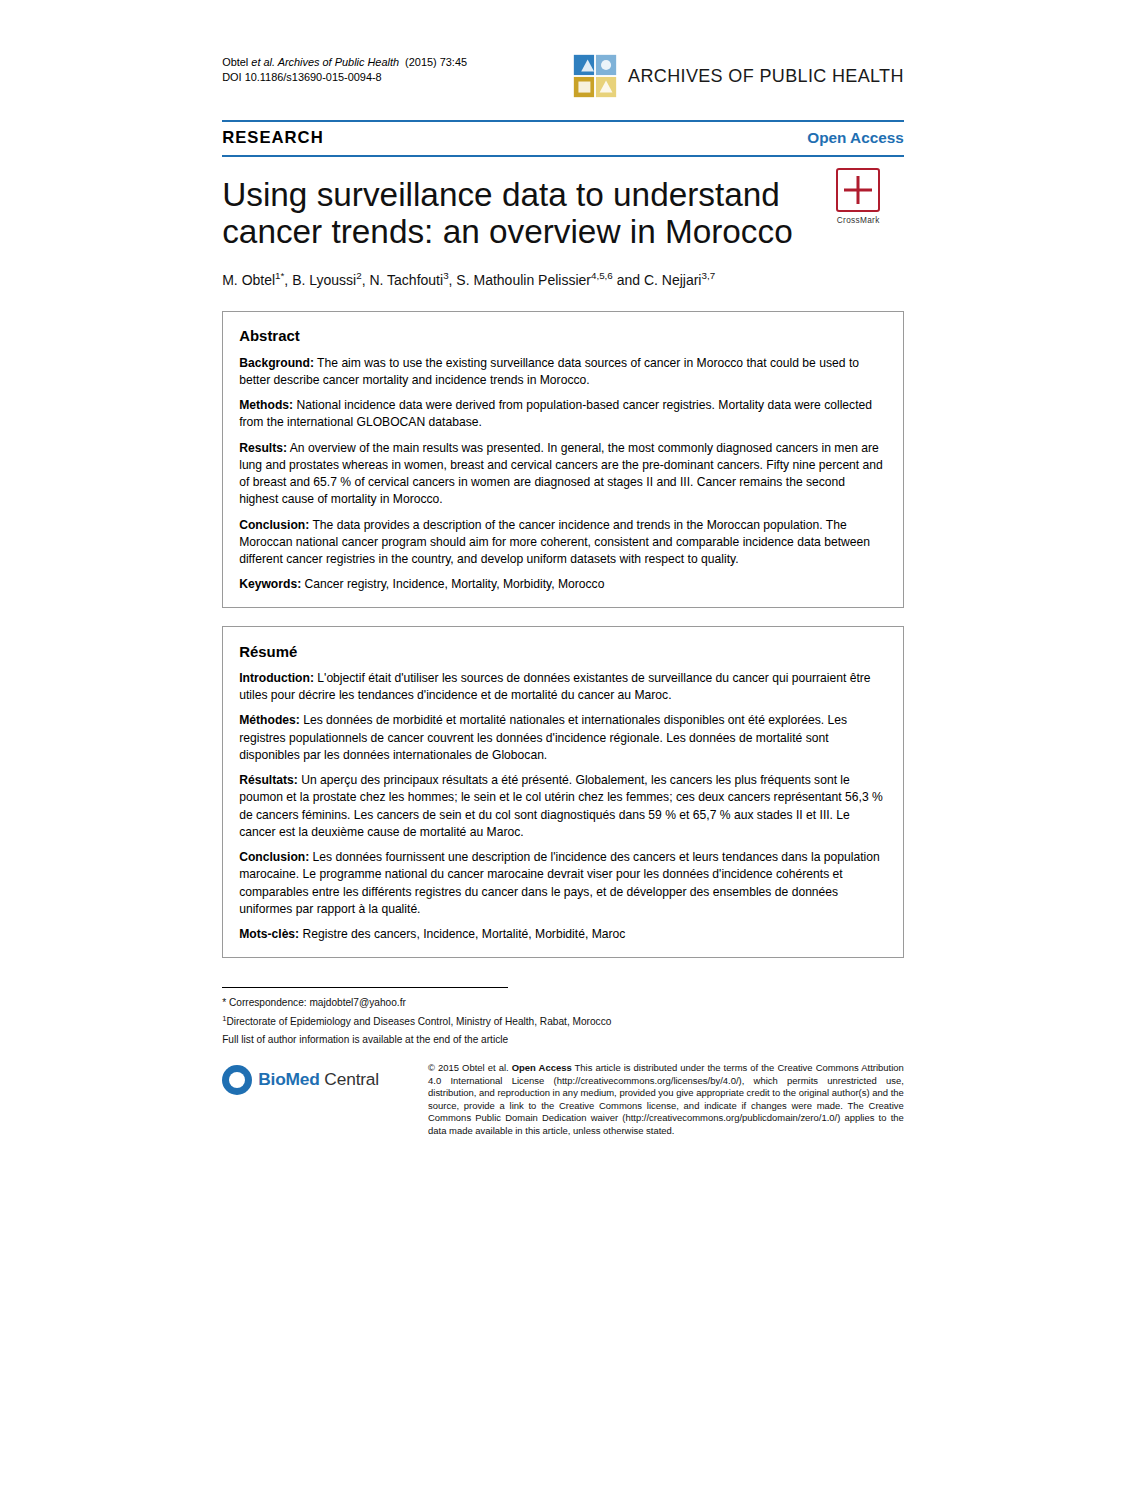Obtel et al. Archives of Public Health (2015) 73:45
DOI 10.1186/s13690-015-0094-8
ARCHIVES OF PUBLIC HEALTH
RESEARCH
Open Access
CrossMark
Using surveillance data to understand
cancer trends: an overview in Morocco
M. Obtel1*, B. Lyoussi2, N. Tachfouti3, S. Mathoulin Pelissier4,5,6 and C. Nejjari3,7
Abstract
Background: The aim was to use the existing surveillance data sources of cancer in Morocco that could be used to better describe cancer mortality and incidence trends in Morocco.
Methods: National incidence data were derived from population-based cancer registries. Mortality data were collected from the international GLOBOCAN database.
Results: An overview of the main results was presented. In general, the most commonly diagnosed cancers in men are lung and prostates whereas in women, breast and cervical cancers are the pre-dominant cancers. Fifty nine percent and of breast and 65.7 % of cervical cancers in women are diagnosed at stages II and III. Cancer remains the second highest cause of mortality in Morocco.
Conclusion: The data provides a description of the cancer incidence and trends in the Moroccan population. The Moroccan national cancer program should aim for more coherent, consistent and comparable incidence data between different cancer registries in the country, and develop uniform datasets with respect to quality.
Keywords: Cancer registry, Incidence, Mortality, Morbidity, Morocco
Résumé
Introduction: L'objectif était d'utiliser les sources de données existantes de surveillance du cancer qui pourraient être utiles pour décrire les tendances d'incidence et de mortalité du cancer au Maroc.
Méthodes: Les données de morbidité et mortalité nationales et internationales disponibles ont été explorées. Les registres populationnels de cancer couvrent les données d'incidence régionale. Les données de mortalité sont disponibles par les données internationales de Globocan.
Résultats: Un aperçu des principaux résultats a été présenté. Globalement, les cancers les plus fréquents sont le poumon et la prostate chez les hommes; le sein et le col utérin chez les femmes; ces deux cancers représentant 56,3 % de cancers féminins. Les cancers de sein et du col sont diagnostiqués dans 59 % et 65,7 % aux stades II et III. Le cancer est la deuxième cause de mortalité au Maroc.
Conclusion: Les données fournissent une description de l'incidence des cancers et leurs tendances dans la population marocaine. Le programme national du cancer marocaine devrait viser pour les données d'incidence cohérents et comparables entre les différents registres du cancer dans le pays, et de développer des ensembles de données uniformes par rapport à la qualité.
Mots-clès: Registre des cancers, Incidence, Mortalité, Morbidité, Maroc
* Correspondence: majdobtel7@yahoo.fr
1Directorate of Epidemiology and Diseases Control, Ministry of Health, Rabat, Morocco
Full list of author information is available at the end of the article
BioMed Central
© 2015 Obtel et al. Open Access This article is distributed under the terms of the Creative Commons Attribution 4.0 International License (http://creativecommons.org/licenses/by/4.0/), which permits unrestricted use, distribution, and reproduction in any medium, provided you give appropriate credit to the original author(s) and the source, provide a link to the Creative Commons license, and indicate if changes were made. The Creative Commons Public Domain Dedication waiver (http://creativecommons.org/publicdomain/zero/1.0/) applies to the data made available in this article, unless otherwise stated.